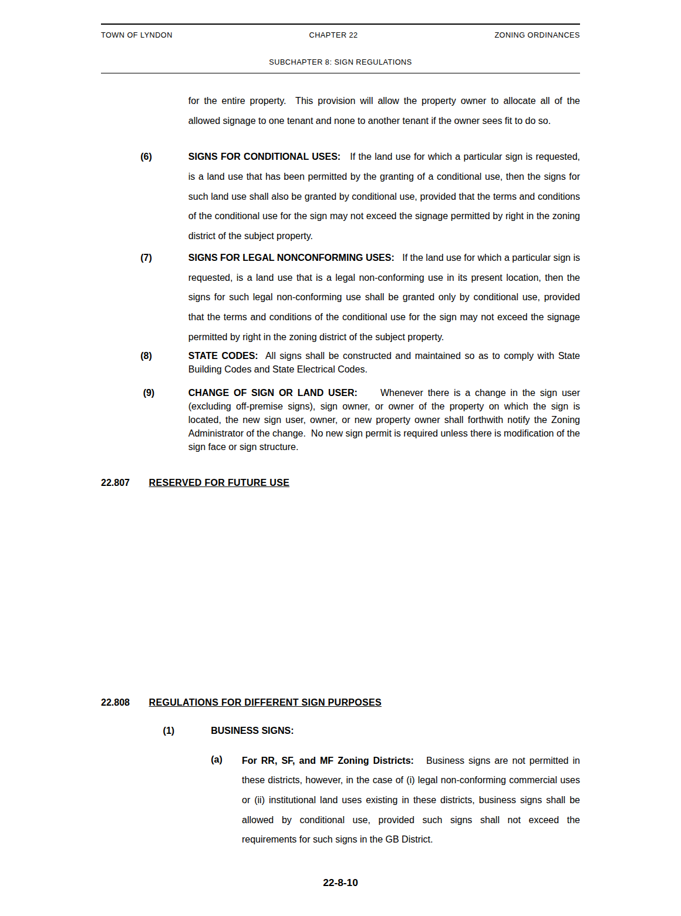TOWN OF LYNDON CHAPTER 22 ZONING ORDINANCES
SUBCHAPTER 8: SIGN REGULATIONS
for the entire property. This provision will allow the property owner to allocate all of the allowed signage to one tenant and none to another tenant if the owner sees fit to do so.
(6)
SIGNS FOR CONDITIONAL USES: If the land use for which a particular sign is requested, is a land use that has been permitted by the granting of a conditional use, then the signs for such land use shall also be granted by conditional use, provided that the terms and conditions of the conditional use for the sign may not exceed the signage permitted by right in the zoning district of the subject property.
(7)
SIGNS FOR LEGAL NONCONFORMING USES: If the land use for which a particular sign is requested, is a land use that is a legal non‑conforming use in its present location, then the signs for such legal non‑conforming use shall be granted only by conditional use, provided that the terms and conditions of the conditional use for the sign may not exceed the signage permitted by right in the zoning district of the subject property.
(8)
STATE CODES: All signs shall be constructed and maintained so as to comply with State Building Codes and State Electrical Codes.
(9)
CHANGE OF SIGN OR LAND USER: Whenever there is a change in the sign user (excluding off-premise signs), sign owner, or owner of the property on which the sign is located, the new sign user, owner, or new property owner shall forthwith notify the Zoning Administrator of the change. No new sign permit is required unless there is modification of the sign face or sign structure.
22.807
RESERVED FOR FUTURE USE
22.808
REGULATIONS FOR DIFFERENT SIGN PURPOSES
(1)
BUSINESS SIGNS:
(a)
For RR, SF, and MF Zoning Districts: Business signs are not permitted in these districts, however, in the case of (i) legal non‑conforming commercial uses or (ii) institutional land uses existing in these districts, business signs shall be allowed by conditional use, provided such signs shall not exceed the requirements for such signs in the GB District.
22-8-10